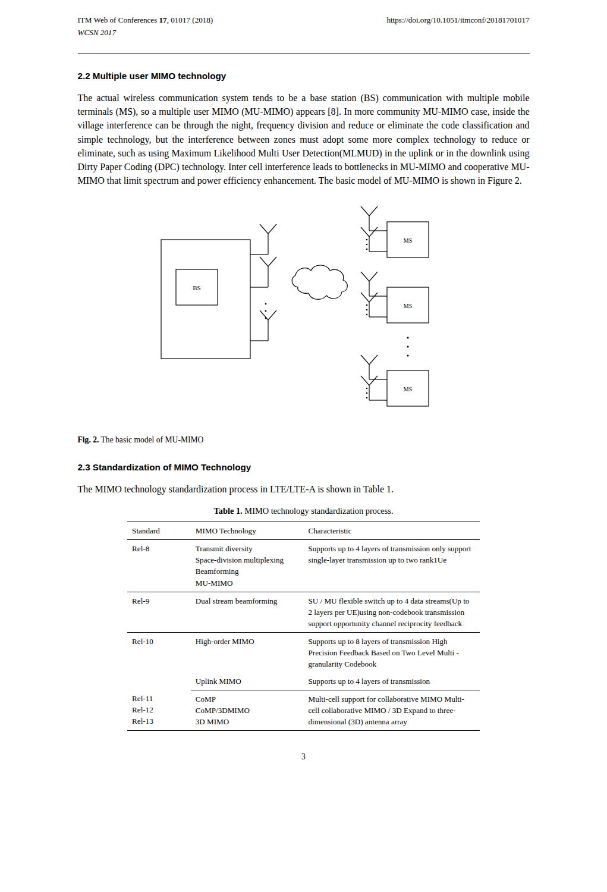ITM Web of Conferences 17, 01017 (2018)
https://doi.org/10.1051/itmconf/20181701017
WCSN 2017
2.2 Multiple user MIMO technology
The actual wireless communication system tends to be a base station (BS) communication with multiple mobile terminals (MS), so a multiple user MIMO (MU-MIMO) appears [8]. In more community MU-MIMO case, inside the village interference can be through the night, frequency division and reduce or eliminate the code classification and simple technology, but the interference between zones must adopt some more complex technology to reduce or eliminate, such as using Maximum Likelihood Multi User Detection(MLMUD) in the uplink or in the downlink using Dirty Paper Coding (DPC) technology. Inter cell interference leads to bottlenecks in MU-MIMO and cooperative MU-MIMO that limit spectrum and power efficiency enhancement. The basic model of MU-MIMO is shown in Figure 2.
BS MS MS MS
Fig. 2. The basic model of MU-MIMO
2.3 Standardization of MIMO Technology
The MIMO technology standardization process in LTE/LTE-A is shown in Table 1.
Table 1. MIMO technology standardization process.
| Standard | MIMO Technology | Characteristic |
| --- | --- | --- |
| Rel-8 | Transmit diversity Space-division multiplexing Beamforming MU-MIMO | Supports up to 4 layers of transmission only support single-layer transmission up to two rank1Ue |
| Rel-9 | Dual stream beamforming | SU / MU flexible switch up to 4 data streams(Up to 2 layers per UE)using non-codebook transmission support opportunity channel reciprocity feedback |
| Rel-10 | High-order MIMO | Supports up to 8 layers of transmission High Precision Feedback Based on Two Level Multi - granularity Codebook |
| Uplink MIMO | Supports up to 4 layers of transmission |
| Rel-11 Rel-12 Rel-13 | CoMP CoMP/3DMIMO 3D MIMO | Multi-cell support for collaborative MIMO Multi-cell collaborative MIMO / 3D Expand to three-dimensional (3D) antenna array |
3